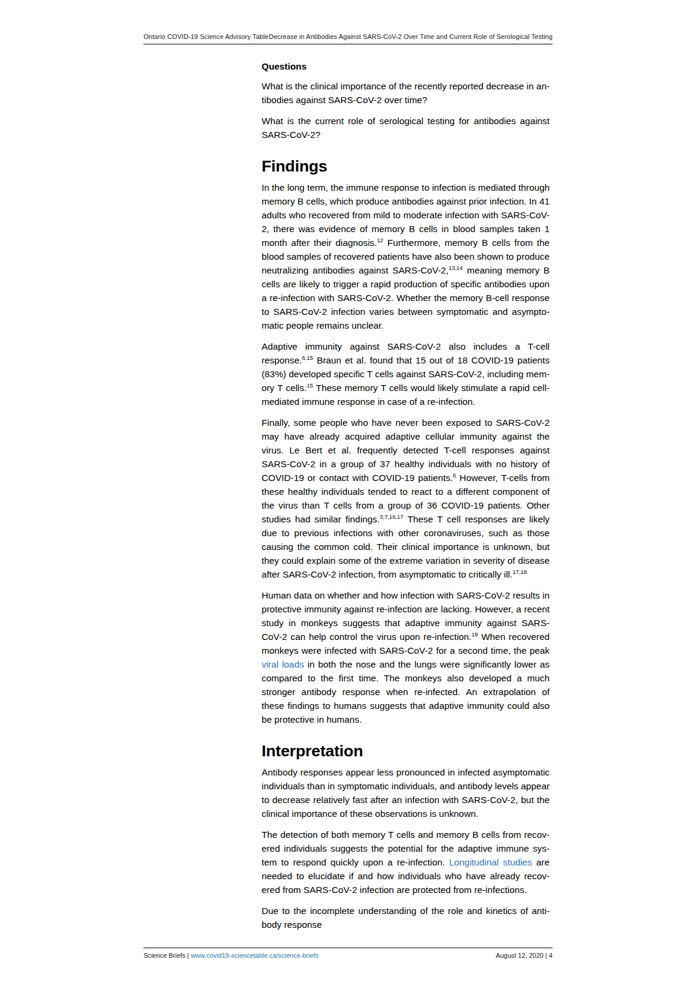Ontario COVID-19 Science Advisory Table
Decrease in Antibodies Against SARS-CoV-2 Over Time and Current Role of Serological Testing
Questions
What is the clinical importance of the recently reported decrease in antibodies against SARS-CoV-2 over time?
What is the current role of serological testing for antibodies against SARS-CoV-2?
Findings
In the long term, the immune response to infection is mediated through memory B cells, which produce antibodies against prior infection. In 41 adults who recovered from mild to moderate infection with SARS-CoV-2, there was evidence of memory B cells in blood samples taken 1 month after their diagnosis.12 Furthermore, memory B cells from the blood samples of recovered patients have also been shown to produce neutralizing antibodies against SARS-CoV-2,13,14 meaning memory B cells are likely to trigger a rapid production of specific antibodies upon a re-infection with SARS-CoV-2. Whether the memory B-cell response to SARS-CoV-2 infection varies between symptomatic and asymptomatic people remains unclear.
Adaptive immunity against SARS-CoV-2 also includes a T-cell response.6,15 Braun et al. found that 15 out of 18 COVID-19 patients (83%) developed specific T cells against SARS-CoV-2, including memory T cells.15 These memory T cells would likely stimulate a rapid cell-mediated immune response in case of a re-infection.
Finally, some people who have never been exposed to SARS-CoV-2 may have already acquired adaptive cellular immunity against the virus. Le Bert et al. frequently detected T-cell responses against SARS-CoV-2 in a group of 37 healthy individuals with no history of COVID-19 or contact with COVID-19 patients.6 However, T-cells from these healthy individuals tended to react to a different component of the virus than T cells from a group of 36 COVID-19 patients. Other studies had similar findings.3,7,16,17 These T cell responses are likely due to previous infections with other coronaviruses, such as those causing the common cold. Their clinical importance is unknown, but they could explain some of the extreme variation in severity of disease after SARS-CoV-2 infection, from asymptomatic to critically ill.17,18
Human data on whether and how infection with SARS-CoV-2 results in protective immunity against re-infection are lacking. However, a recent study in monkeys suggests that adaptive immunity against SARS-CoV-2 can help control the virus upon re-infection.19 When recovered monkeys were infected with SARS-CoV-2 for a second time, the peak viral loads in both the nose and the lungs were significantly lower as compared to the first time. The monkeys also developed a much stronger antibody response when re-infected. An extrapolation of these findings to humans suggests that adaptive immunity could also be protective in humans.
Interpretation
Antibody responses appear less pronounced in infected asymptomatic individuals than in symptomatic individuals, and antibody levels appear to decrease relatively fast after an infection with SARS-CoV-2, but the clinical importance of these observations is unknown.
The detection of both memory T cells and memory B cells from recovered individuals suggests the potential for the adaptive immune system to respond quickly upon a re-infection. Longitudinal studies are needed to elucidate if and how individuals who have already recovered from SARS-CoV-2 infection are protected from re-infections.
Due to the incomplete understanding of the role and kinetics of antibody response
Science Briefs | www.covid19-sciencetable.ca/science-briefs
August 12, 2020 | 4